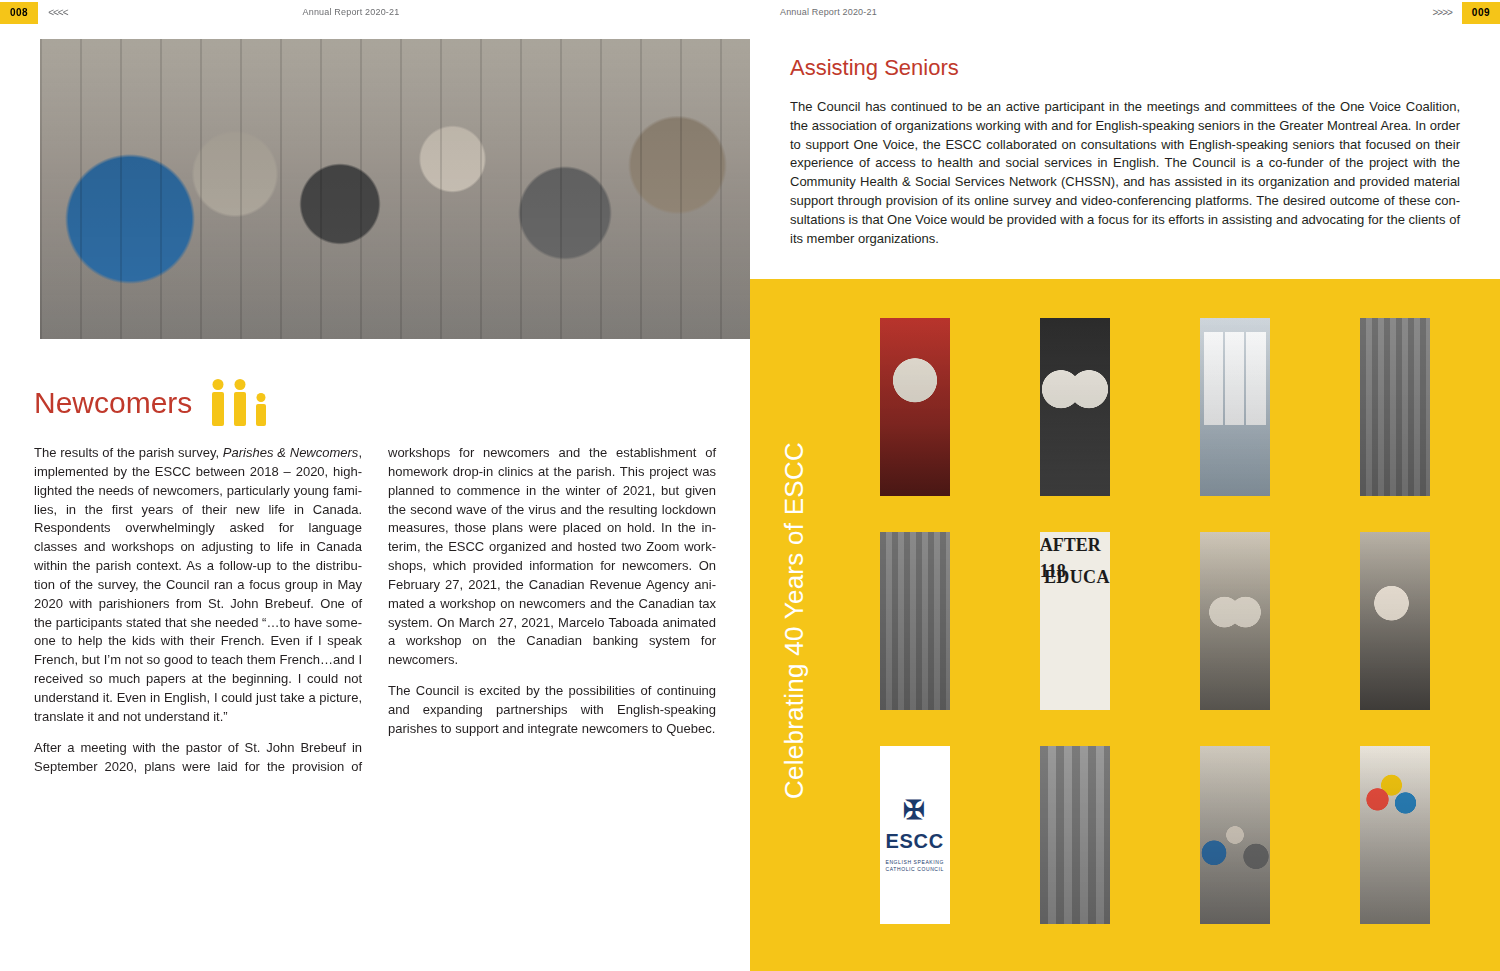008 <<<< Annual Report 2020-21
Newcomers
The results of the parish survey, Parishes & Newcomers, implemented by the ESCC between 2018 – 2020, highlighted the needs of newcomers, particularly young families, in the first years of their new life in Canada. Respondents overwhelmingly asked for language classes and workshops on adjusting to life in Canada within the parish context. As a follow-up to the distribution of the survey, the Council ran a focus group in May 2020 with parishioners from St. John Brebeuf. One of the participants stated that she needed “…to have someone to help the kids with their French. Even if I speak French, but I’m not so good to teach them French…and I received so much papers at the beginning. I could not understand it. Even in English, I could just take a picture, translate it and not understand it.”
After a meeting with the pastor of St. John Brebeuf in September 2020, plans were laid for the provision of workshops for newcomers and the establishment of homework drop-in clinics at the parish. This project was planned to commence in the winter of 2021, but given the second wave of the virus and the resulting lockdown measures, those plans were placed on hold. In the interim, the ESCC organized and hosted two Zoom workshops, which provided information for newcomers. On February 27, 2021, the Canadian Revenue Agency animated a workshop on newcomers and the Canadian tax system. On March 27, 2021, Marcelo Taboada animated a workshop on the Canadian banking system for newcomers.
The Council is excited by the possibilities of continuing and expanding partnerships with English-speaking parishes to support and integrate newcomers to Quebec.
Annual Report 2020-21 >>>> 009
Assisting Seniors
The Council has continued to be an active participant in the meetings and committees of the One Voice Coalition, the association of organizations working with and for English-speaking seniors in the Greater Montreal Area. In order to support One Voice, the ESCC collaborated on consultations with English-speaking seniors that focused on their experience of access to health and social services in English. The Council is a co-funder of the project with the Community Health & Social Services Network (CHSSN), and has assisted in its organization and provided material support through provision of its online survey and video-conferencing platforms. The desired outcome of these consultations is that One Voice would be provided with a focus for its efforts in assisting and advocating for the clients of its member organizations.
Celebrating 40 Years of ESCC
✠ ESCC ENGLISH SPEAKING CATHOLIC COUNCIL